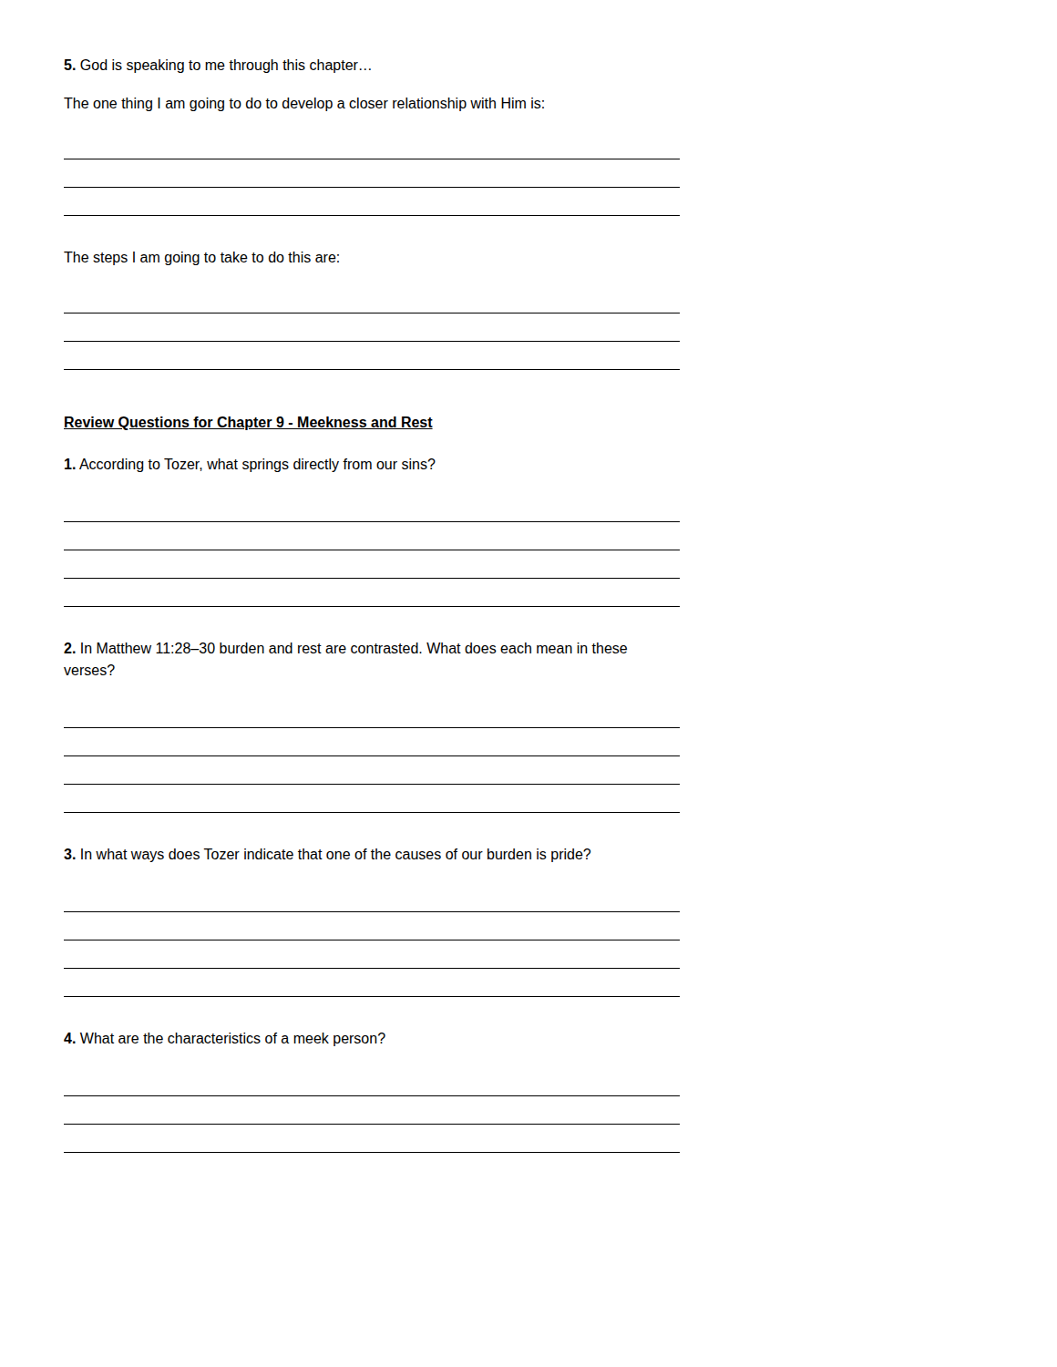5. God is speaking to me through this chapter…
The one thing I am going to do to develop a closer relationship with Him is:
The steps I am going to take to do this are:
Review Questions for Chapter 9 - Meekness and Rest
1. According to Tozer, what springs directly from our sins?
2. In Matthew 11:28–30 burden and rest are contrasted. What does each mean in these verses?
3. In what ways does Tozer indicate that one of the causes of our burden is pride?
4. What are the characteristics of a meek person?